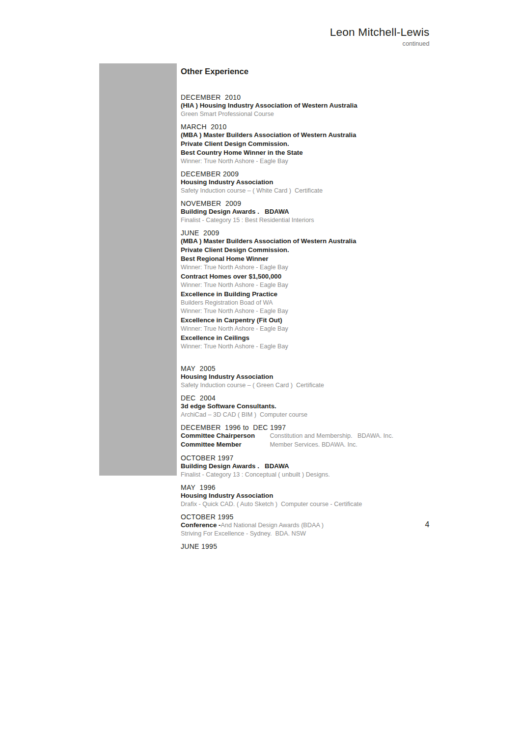Leon Mitchell-Lewis
continued
Other Experience
DECEMBER 2010
(HIA ) Housing Industry Association of Western Australia
Green Smart Professional Course
MARCH 2010
(MBA ) Master Builders Association of Western Australia
Private Client Design Commission.
Best Country Home Winner in the State
Winner: True North Ashore - Eagle Bay
DECEMBER 2009
Housing Industry Association
Safety Induction course – ( White Card ) Certificate
NOVEMBER 2009
Building Design Awards . BDAWA
Finalist - Category 15 : Best Residential Interiors
JUNE 2009
(MBA ) Master Builders Association of Western Australia
Private Client Design Commission.
Best Regional Home Winner
Winner: True North Ashore - Eagle Bay
Contract Homes over $1,500,000
Winner: True North Ashore - Eagle Bay
Excellence in Building Practice
Builders Registration Boad of WA
Winner: True North Ashore - Eagle Bay
Excellence in Carpentry (Fit Out)
Winner: True North Ashore - Eagle Bay
Excellence in Ceilings
Winner: True North Ashore - Eagle Bay
MAY 2005
Housing Industry Association
Safety Induction course – ( Green Card ) Certificate
DEC 2004
3d edge Software Consultants.
ArchiCad – 3D CAD ( BIM ) Computer course
DECEMBER 1996 to DEC 1997
Committee Chairperson
Constitution and Membership. BDAWA. Inc.
Committee Member
Member Services. BDAWA. Inc.
OCTOBER 1997
Building Design Awards . BDAWA
Finalist - Category 13 : Conceptual ( unbuilt ) Designs.
MAY 1996
Housing Industry Association
Drafix - Quick CAD. ( Auto Sketch ) Computer course - Certificate
OCTOBER 1995
Conference -And National Design Awards (BDAA )
Striving For Excellence - Sydney. BDA. NSW
JUNE 1995
Building Design Awards . BDAWA
Finalist - Category 10 : Conceptual ( unbuilt ) Designs.
JUNE 1994
Building Design Awards . BDAWA
Winner - Category 10 : Design to a Brief
References
References are available on request.
4